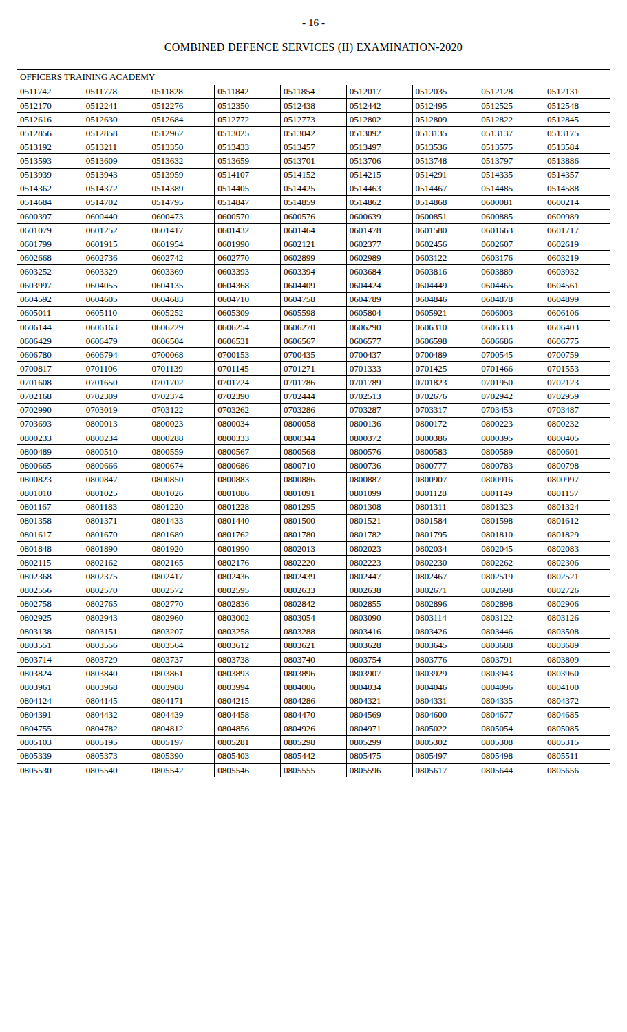- 16 -
COMBINED DEFENCE SERVICES (II) EXAMINATION-2020
OFFICERS TRAINING ACADEMY
| 0511742 | 0511778 | 0511828 | 0511842 | 0511854 | 0512017 | 0512035 | 0512128 | 0512131 |
| 0512170 | 0512241 | 0512276 | 0512350 | 0512438 | 0512442 | 0512495 | 0512525 | 0512548 |
| 0512616 | 0512630 | 0512684 | 0512772 | 0512773 | 0512802 | 0512809 | 0512822 | 0512845 |
| 0512856 | 0512858 | 0512962 | 0513025 | 0513042 | 0513092 | 0513135 | 0513137 | 0513175 |
| 0513192 | 0513211 | 0513350 | 0513433 | 0513457 | 0513497 | 0513536 | 0513575 | 0513584 |
| 0513593 | 0513609 | 0513632 | 0513659 | 0513701 | 0513706 | 0513748 | 0513797 | 0513886 |
| 0513939 | 0513943 | 0513959 | 0514107 | 0514152 | 0514215 | 0514291 | 0514335 | 0514357 |
| 0514362 | 0514372 | 0514389 | 0514405 | 0514425 | 0514463 | 0514467 | 0514485 | 0514588 |
| 0514684 | 0514702 | 0514795 | 0514847 | 0514859 | 0514862 | 0514868 | 0600081 | 0600214 |
| 0600397 | 0600440 | 0600473 | 0600570 | 0600576 | 0600639 | 0600851 | 0600885 | 0600989 |
| 0601079 | 0601252 | 0601417 | 0601432 | 0601464 | 0601478 | 0601580 | 0601663 | 0601717 |
| 0601799 | 0601915 | 0601954 | 0601990 | 0602121 | 0602377 | 0602456 | 0602607 | 0602619 |
| 0602668 | 0602736 | 0602742 | 0602770 | 0602899 | 0602989 | 0603122 | 0603176 | 0603219 |
| 0603252 | 0603329 | 0603369 | 0603393 | 0603394 | 0603684 | 0603816 | 0603889 | 0603932 |
| 0603997 | 0604055 | 0604135 | 0604368 | 0604409 | 0604424 | 0604449 | 0604465 | 0604561 |
| 0604592 | 0604605 | 0604683 | 0604710 | 0604758 | 0604789 | 0604846 | 0604878 | 0604899 |
| 0605011 | 0605110 | 0605252 | 0605309 | 0605598 | 0605804 | 0605921 | 0606003 | 0606106 |
| 0606144 | 0606163 | 0606229 | 0606254 | 0606270 | 0606290 | 0606310 | 0606333 | 0606403 |
| 0606429 | 0606479 | 0606504 | 0606531 | 0606567 | 0606577 | 0606598 | 0606686 | 0606775 |
| 0606780 | 0606794 | 0700068 | 0700153 | 0700435 | 0700437 | 0700489 | 0700545 | 0700759 |
| 0700817 | 0701106 | 0701139 | 0701145 | 0701271 | 0701333 | 0701425 | 0701466 | 0701553 |
| 0701608 | 0701650 | 0701702 | 0701724 | 0701786 | 0701789 | 0701823 | 0701950 | 0702123 |
| 0702168 | 0702309 | 0702374 | 0702390 | 0702444 | 0702513 | 0702676 | 0702942 | 0702959 |
| 0702990 | 0703019 | 0703122 | 0703262 | 0703286 | 0703287 | 0703317 | 0703453 | 0703487 |
| 0703693 | 0800013 | 0800023 | 0800034 | 0800058 | 0800136 | 0800172 | 0800223 | 0800232 |
| 0800233 | 0800234 | 0800288 | 0800333 | 0800344 | 0800372 | 0800386 | 0800395 | 0800405 |
| 0800489 | 0800510 | 0800559 | 0800567 | 0800568 | 0800576 | 0800583 | 0800589 | 0800601 |
| 0800665 | 0800666 | 0800674 | 0800686 | 0800710 | 0800736 | 0800777 | 0800783 | 0800798 |
| 0800823 | 0800847 | 0800850 | 0800883 | 0800886 | 0800887 | 0800907 | 0800916 | 0800997 |
| 0801010 | 0801025 | 0801026 | 0801086 | 0801091 | 0801099 | 0801128 | 0801149 | 0801157 |
| 0801167 | 0801183 | 0801220 | 0801228 | 0801295 | 0801308 | 0801311 | 0801323 | 0801324 |
| 0801358 | 0801371 | 0801433 | 0801440 | 0801500 | 0801521 | 0801584 | 0801598 | 0801612 |
| 0801617 | 0801670 | 0801689 | 0801762 | 0801780 | 0801782 | 0801795 | 0801810 | 0801829 |
| 0801848 | 0801890 | 0801920 | 0801990 | 0802013 | 0802023 | 0802034 | 0802045 | 0802083 |
| 0802115 | 0802162 | 0802165 | 0802176 | 0802220 | 0802223 | 0802230 | 0802262 | 0802306 |
| 0802368 | 0802375 | 0802417 | 0802436 | 0802439 | 0802447 | 0802467 | 0802519 | 0802521 |
| 0802556 | 0802570 | 0802572 | 0802595 | 0802633 | 0802638 | 0802671 | 0802698 | 0802726 |
| 0802758 | 0802765 | 0802770 | 0802836 | 0802842 | 0802855 | 0802896 | 0802898 | 0802906 |
| 0802925 | 0802943 | 0802960 | 0803002 | 0803054 | 0803090 | 0803114 | 0803122 | 0803126 |
| 0803138 | 0803151 | 0803207 | 0803258 | 0803288 | 0803416 | 0803426 | 0803446 | 0803508 |
| 0803551 | 0803556 | 0803564 | 0803612 | 0803621 | 0803628 | 0803645 | 0803688 | 0803689 |
| 0803714 | 0803729 | 0803737 | 0803738 | 0803740 | 0803754 | 0803776 | 0803791 | 0803809 |
| 0803824 | 0803840 | 0803861 | 0803893 | 0803896 | 0803907 | 0803929 | 0803943 | 0803960 |
| 0803961 | 0803968 | 0803988 | 0803994 | 0804006 | 0804034 | 0804046 | 0804096 | 0804100 |
| 0804124 | 0804145 | 0804171 | 0804215 | 0804286 | 0804321 | 0804331 | 0804335 | 0804372 |
| 0804391 | 0804432 | 0804439 | 0804458 | 0804470 | 0804569 | 0804600 | 0804677 | 0804685 |
| 0804755 | 0804782 | 0804812 | 0804856 | 0804926 | 0804971 | 0805022 | 0805054 | 0805085 |
| 0805103 | 0805195 | 0805197 | 0805281 | 0805298 | 0805299 | 0805302 | 0805308 | 0805315 |
| 0805339 | 0805373 | 0805390 | 0805403 | 0805442 | 0805475 | 0805497 | 0805498 | 0805511 |
| 0805530 | 0805540 | 0805542 | 0805546 | 0805555 | 0805596 | 0805617 | 0805644 | 0805656 |